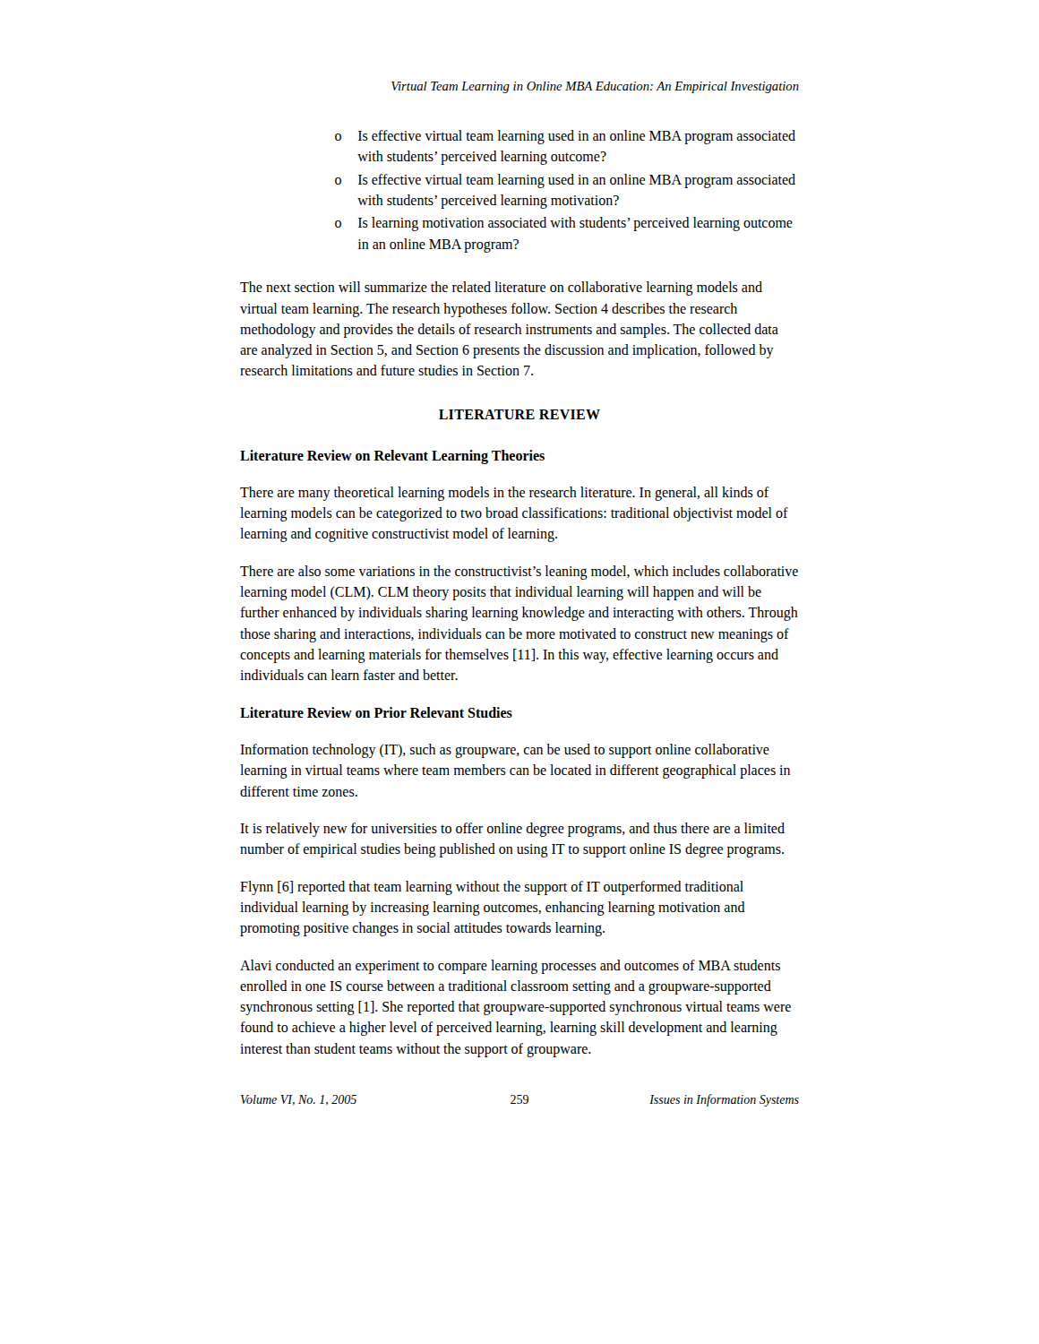Virtual Team Learning in Online MBA Education: An Empirical Investigation
Is effective virtual team learning used in an online MBA program associated with students’ perceived learning outcome?
Is effective virtual team learning used in an online MBA program associated with students’ perceived learning motivation?
Is learning motivation associated with students’ perceived learning outcome in an online MBA program?
The next section will summarize the related literature on collaborative learning models and virtual team learning. The research hypotheses follow. Section 4 describes the research methodology and provides the details of research instruments and samples. The collected data are analyzed in Section 5, and Section 6 presents the discussion and implication, followed by research limitations and future studies in Section 7.
LITERATURE REVIEW
Literature Review on Relevant Learning Theories
There are many theoretical learning models in the research literature. In general, all kinds of learning models can be categorized to two broad classifications: traditional objectivist model of learning and cognitive constructivist model of learning.
There are also some variations in the constructivist’s leaning model, which includes collaborative learning model (CLM). CLM theory posits that individual learning will happen and will be further enhanced by individuals sharing learning knowledge and interacting with others. Through those sharing and interactions, individuals can be more motivated to construct new meanings of concepts and learning materials for themselves [11]. In this way, effective learning occurs and individuals can learn faster and better.
Literature Review on Prior Relevant Studies
Information technology (IT), such as groupware, can be used to support online collaborative learning in virtual teams where team members can be located in different geographical places in different time zones.
It is relatively new for universities to offer online degree programs, and thus there are a limited number of empirical studies being published on using IT to support online IS degree programs.
Flynn [6] reported that team learning without the support of IT outperformed traditional individual learning by increasing learning outcomes, enhancing learning motivation and promoting positive changes in social attitudes towards learning.
Alavi conducted an experiment to compare learning processes and outcomes of MBA students enrolled in one IS course between a traditional classroom setting and a groupware-supported synchronous setting [1]. She reported that groupware-supported synchronous virtual teams were found to achieve a higher level of perceived learning, learning skill development and learning interest than student teams without the support of groupware.
Volume VI, No. 1, 2005 259 Issues in Information Systems